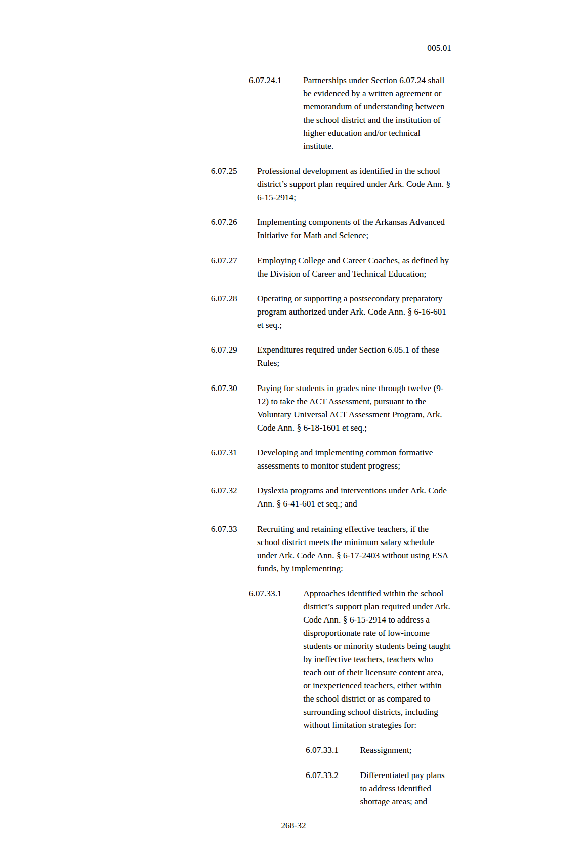005.01
6.07.24.1
Partnerships under Section 6.07.24 shall be evidenced by a written agreement or memorandum of understanding between the school district and the institution of higher education and/or technical institute.
6.07.25
Professional development as identified in the school district’s support plan required under Ark. Code Ann. § 6-15-2914;
6.07.26
Implementing components of the Arkansas Advanced Initiative for Math and Science;
6.07.27
Employing College and Career Coaches, as defined by the Division of Career and Technical Education;
6.07.28
Operating or supporting a postsecondary preparatory program authorized under Ark. Code Ann. § 6-16-601 et seq.;
6.07.29
Expenditures required under Section 6.05.1 of these Rules;
6.07.30
Paying for students in grades nine through twelve (9-12) to take the ACT Assessment, pursuant to the Voluntary Universal ACT Assessment Program, Ark. Code Ann. § 6-18-1601 et seq.;
6.07.31
Developing and implementing common formative assessments to monitor student progress;
6.07.32
Dyslexia programs and interventions under Ark. Code Ann. § 6-41-601 et seq.; and
6.07.33
Recruiting and retaining effective teachers, if the school district meets the minimum salary schedule under Ark. Code Ann. § 6-17-2403 without using ESA funds, by implementing:
6.07.33.1
Approaches identified within the school district’s support plan required under Ark. Code Ann. § 6-15-2914 to address a disproportionate rate of low-income students or minority students being taught by ineffective teachers, teachers who teach out of their licensure content area, or inexperienced teachers, either within the school district or as compared to surrounding school districts, including without limitation strategies for:
6.07.33.1
Reassignment;
6.07.33.2
Differentiated pay plans to address identified shortage areas; and
268-32